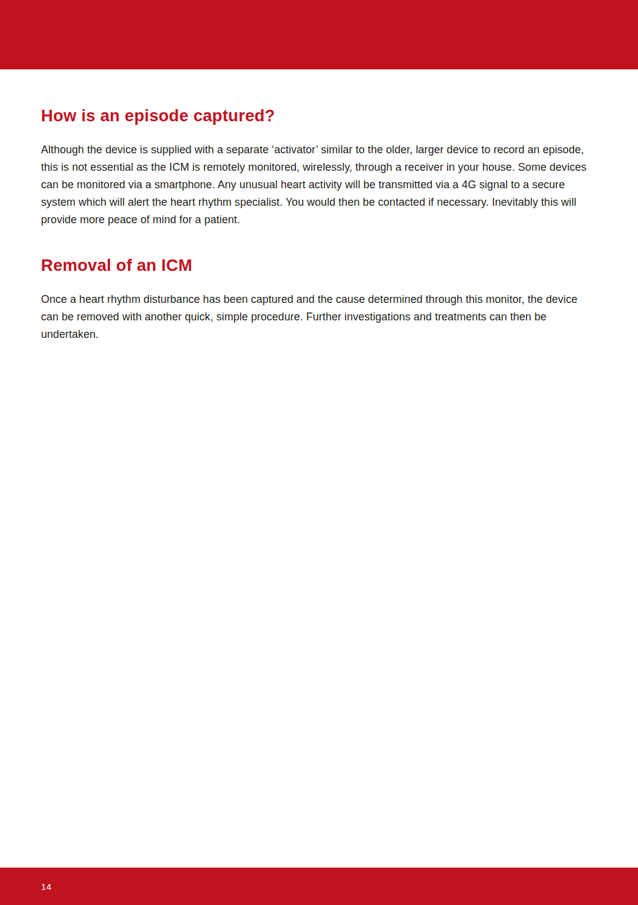How is an episode captured?
Although the device is supplied with a separate ‘activator’ similar to the older, larger device to record an episode, this is not essential as the ICM is remotely monitored, wirelessly, through a receiver in your house. Some devices can be monitored via a smartphone. Any unusual heart activity will be transmitted via a 4G signal to a secure system which will alert the heart rhythm specialist. You would then be contacted if necessary. Inevitably this will provide more peace of mind for a patient.
Removal of an ICM
Once a heart rhythm disturbance has been captured and the cause determined through this monitor, the device can be removed with another quick, simple procedure. Further investigations and treatments can then be undertaken.
14